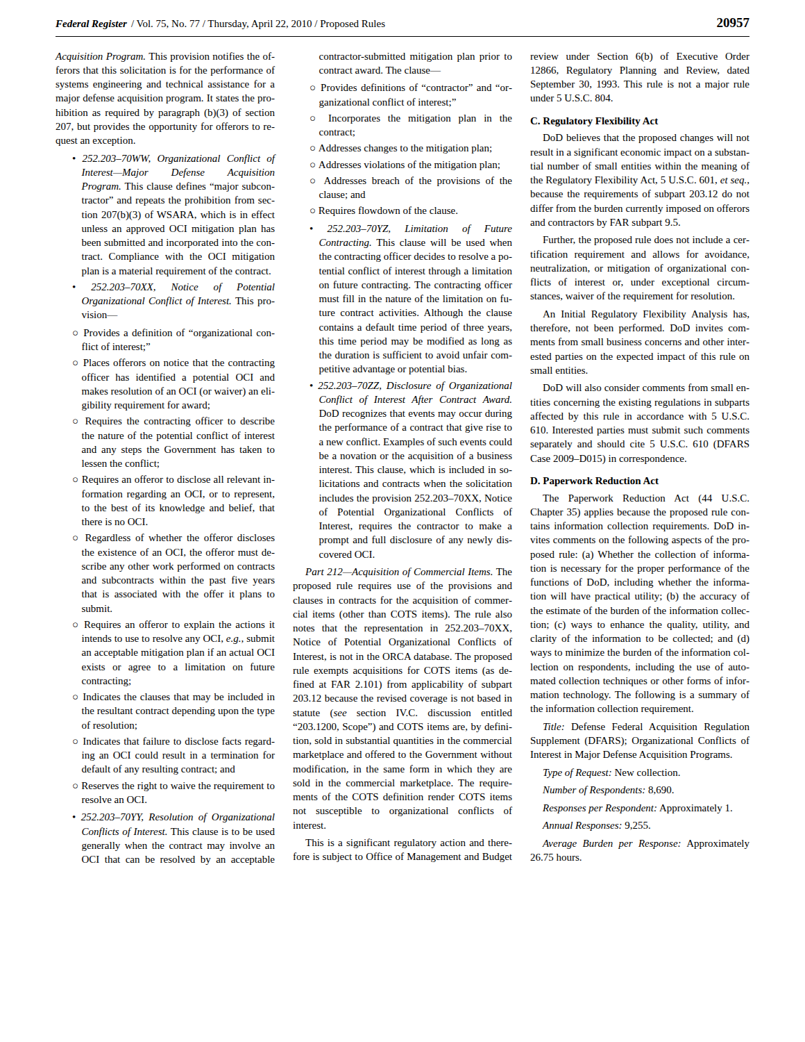Federal Register / Vol. 75, No. 77 / Thursday, April 22, 2010 / Proposed Rules 20957
Acquisition Program. This provision notifies the offerors that this solicitation is for the performance of systems engineering and technical assistance for a major defense acquisition program. It states the prohibition as required by paragraph (b)(3) of section 207, but provides the opportunity for offerors to request an exception.
252.203–70WW, Organizational Conflict of Interest—Major Defense Acquisition Program. This clause defines “major subcontractor” and repeats the prohibition from section 207(b)(3) of WSARA, which is in effect unless an approved OCI mitigation plan has been submitted and incorporated into the contract. Compliance with the OCI mitigation plan is a material requirement of the contract.
252.203–70XX, Notice of Potential Organizational Conflict of Interest. This provision—
Provides a definition of “organizational conflict of interest;”
Places offerors on notice that the contracting officer has identified a potential OCI and makes resolution of an OCI (or waiver) an eligibility requirement for award;
Requires the contracting officer to describe the nature of the potential conflict of interest and any steps the Government has taken to lessen the conflict;
Requires an offeror to disclose all relevant information regarding an OCI, or to represent, to the best of its knowledge and belief, that there is no OCI.
Regardless of whether the offeror discloses the existence of an OCI, the offeror must describe any other work performed on contracts and subcontracts within the past five years that is associated with the offer it plans to submit.
Requires an offeror to explain the actions it intends to use to resolve any OCI, e.g., submit an acceptable mitigation plan if an actual OCI exists or agree to a limitation on future contracting;
Indicates the clauses that may be included in the resultant contract depending upon the type of resolution;
Indicates that failure to disclose facts regarding an OCI could result in a termination for default of any resulting contract; and
Reserves the right to waive the requirement to resolve an OCI.
252.203–70YY, Resolution of Organizational Conflicts of Interest. This clause is to be used generally when the contract may involve an OCI that can be resolved by an acceptable contractor-submitted mitigation plan prior to contract award. The clause—
Provides definitions of “contractor” and “organizational conflict of interest;”
Incorporates the mitigation plan in the contract;
Addresses changes to the mitigation plan;
Addresses violations of the mitigation plan;
Addresses breach of the provisions of the clause; and
Requires flowdown of the clause.
252.203–70YZ, Limitation of Future Contracting. This clause will be used when the contracting officer decides to resolve a potential conflict of interest through a limitation on future contracting. The contracting officer must fill in the nature of the limitation on future contract activities. Although the clause contains a default time period of three years, this time period may be modified as long as the duration is sufficient to avoid unfair competitive advantage or potential bias.
252.203–70ZZ, Disclosure of Organizational Conflict of Interest After Contract Award. DoD recognizes that events may occur during the performance of a contract that give rise to a new conflict. Examples of such events could be a novation or the acquisition of a business interest. This clause, which is included in solicitations and contracts when the solicitation includes the provision 252.203–70XX, Notice of Potential Organizational Conflicts of Interest, requires the contractor to make a prompt and full disclosure of any newly discovered OCI.
Part 212—Acquisition of Commercial Items. The proposed rule requires use of the provisions and clauses in contracts for the acquisition of commercial items (other than COTS items). The rule also notes that the representation in 252.203–70XX, Notice of Potential Organizational Conflicts of Interest, is not in the ORCA database. The proposed rule exempts acquisitions for COTS items (as defined at FAR 2.101) from applicability of subpart 203.12 because the revised coverage is not based in statute (see section IV.C. discussion entitled “203.1200, Scope”) and COTS items are, by definition, sold in substantial quantities in the commercial marketplace and offered to the Government without modification, in the same form in which they are sold in the commercial marketplace. The requirements of the COTS definition render COTS items not susceptible to organizational conflicts of interest.
This is a significant regulatory action and therefore is subject to Office of Management and Budget review under Section 6(b) of Executive Order 12866, Regulatory Planning and Review, dated September 30, 1993. This rule is not a major rule under 5 U.S.C. 804.
C. Regulatory Flexibility Act
DoD believes that the proposed changes will not result in a significant economic impact on a substantial number of small entities within the meaning of the Regulatory Flexibility Act, 5 U.S.C. 601, et seq., because the requirements of subpart 203.12 do not differ from the burden currently imposed on offerors and contractors by FAR subpart 9.5.
Further, the proposed rule does not include a certification requirement and allows for avoidance, neutralization, or mitigation of organizational conflicts of interest or, under exceptional circumstances, waiver of the requirement for resolution.
An Initial Regulatory Flexibility Analysis has, therefore, not been performed. DoD invites comments from small business concerns and other interested parties on the expected impact of this rule on small entities.
DoD will also consider comments from small entities concerning the existing regulations in subparts affected by this rule in accordance with 5 U.S.C. 610. Interested parties must submit such comments separately and should cite 5 U.S.C. 610 (DFARS Case 2009–D015) in correspondence.
D. Paperwork Reduction Act
The Paperwork Reduction Act (44 U.S.C. Chapter 35) applies because the proposed rule contains information collection requirements. DoD invites comments on the following aspects of the proposed rule: (a) Whether the collection of information is necessary for the proper performance of the functions of DoD, including whether the information will have practical utility; (b) the accuracy of the estimate of the burden of the information collection; (c) ways to enhance the quality, utility, and clarity of the information to be collected; and (d) ways to minimize the burden of the information collection on respondents, including the use of automated collection techniques or other forms of information technology. The following is a summary of the information collection requirement.
Title: Defense Federal Acquisition Regulation Supplement (DFARS); Organizational Conflicts of Interest in Major Defense Acquisition Programs.
Type of Request: New collection.
Number of Respondents: 8,690.
Responses per Respondent: Approximately 1.
Annual Responses: 9,255.
Average Burden per Response: Approximately 26.75 hours.